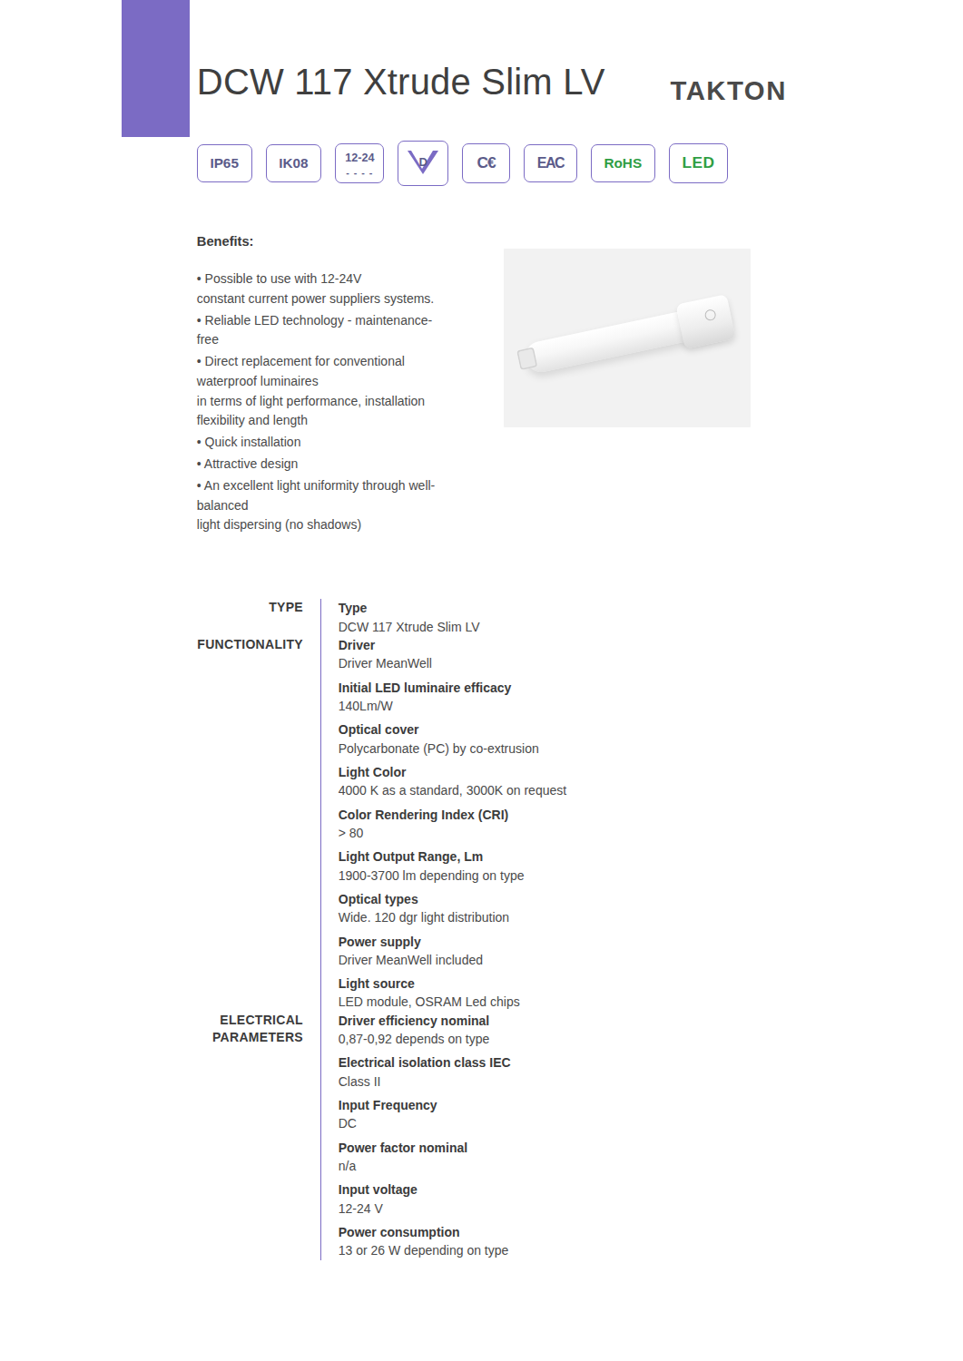DCW 117 Xtrude Slim LV
TAKTON
IP65
IK08
12-24- - - -
D
C€
EAC
RoHS
LED
Benefits:
Possible to use with 12-24Vconstant current power suppliers systems.
Reliable LED technology - maintenance-free
Direct replacement for conventional waterproof luminairesin terms of light performance, installation flexibility and length
Quick installation
Attractive design
An excellent light uniformity through well-balancedlight dispersing (no shadows)
TYPE
Type
DCW 117 Xtrude Slim LV
FUNCTIONALITY
Driver
Driver MeanWell
Initial LED luminaire efficacy
140Lm/W
Optical cover
Polycarbonate (PC) by co-extrusion
Light Color
4000 K as a standard, 3000K on request
Color Rendering Index (CRI)
> 80
Light Output Range, Lm
1900-3700 lm depending on type
Optical types
Wide. 120 dgr light distribution
Power supply
Driver MeanWell included
Light source
LED module, OSRAM Led chips
ELECTRICALPARAMETERS
Driver efficiency nominal
0,87-0,92 depends on type
Electrical isolation class IEC
Class II
Input Frequency
DC
Power factor nominal
n/a
Input voltage
12-24 V
Power consumption
13 or 26 W depending on type